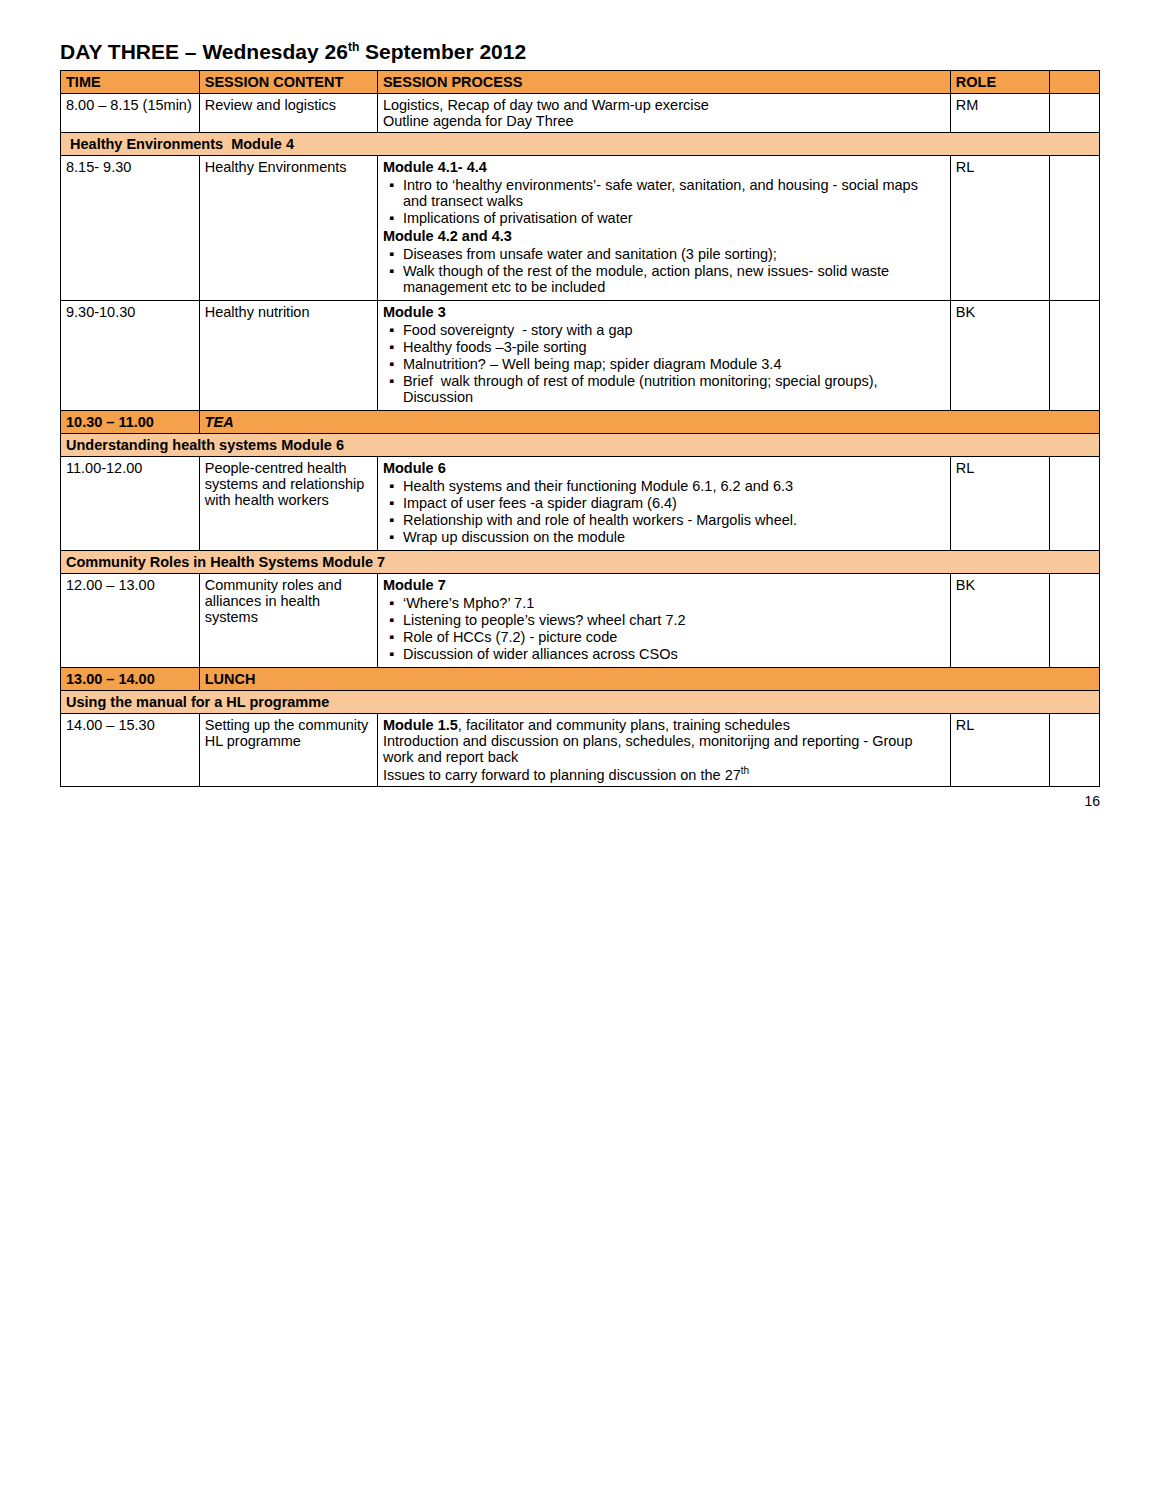DAY THREE – Wednesday 26th September 2012
| TIME | SESSION CONTENT | SESSION PROCESS | ROLE | |
| --- | --- | --- | --- | --- |
| 8.00 – 8.15 (15min) | Review and logistics | Logistics, Recap of day two and Warm-up exercise Outline agenda for Day Three | RM | |
| Healthy Environments Module 4 |
| 8.15- 9.30 | Healthy Environments | Module 4.1- 4.4 Intro to ‘healthy environments’- safe water, sanitation, and housing - social maps and transect walks Implications of privatisation of water Module 4.2 and 4.3 Diseases from unsafe water and sanitation (3 pile sorting); Walk though of the rest of the module, action plans, new issues- solid waste management etc to be included | RL | |
| 9.30-10.30 | Healthy nutrition | Module 3 Food sovereignty - story with a gap Healthy foods –3-pile sorting Malnutrition? – Well being map; spider diagram Module 3.4 Brief walk through of rest of module (nutrition monitoring; special groups), Discussion | BK | |
| 10.30 – 11.00 | TEA |
| Understanding health systems Module 6 |
| 11.00-12.00 | People-centred health systems and relationship with health workers | Module 6 Health systems and their functioning Module 6.1, 6.2 and 6.3 Impact of user fees -a spider diagram (6.4) Relationship with and role of health workers - Margolis wheel. Wrap up discussion on the module | RL | |
| Community Roles in Health Systems Module 7 |
| 12.00 – 13.00 | Community roles and alliances in health systems | Module 7 ‘Where’s Mpho?’ 7.1 Listening to people’s views? wheel chart 7.2 Role of HCCs (7.2) - picture code Discussion of wider alliances across CSOs | BK | |
| 13.00 – 14.00 | LUNCH |
| Using the manual for a HL programme |
| 14.00 – 15.30 | Setting up the community HL programme | Module 1.5 , facilitator and community plans, training schedules Introduction and discussion on plans, schedules, monitorijng and reporting - Group work and report back Issues to carry forward to planning discussion on the 27 th | RL | |
16